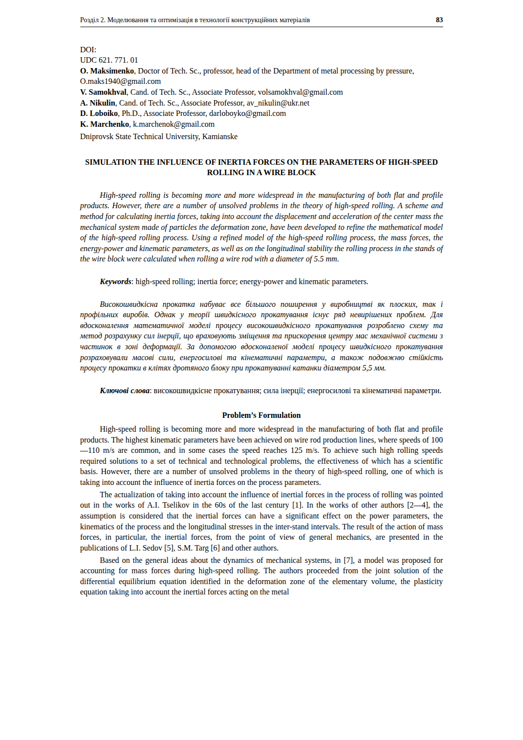Розділ 2. Моделювання та оптимізація в технології конструкційних матеріалів 83
DOI:
UDC 621. 771. 01
O. Maksimenko, Doctor of Tech. Sc., professor, head of the Department of metal processing by pressure, O.maks1940@gmail.com
V. Samokhval, Cand. of Tech. Sc., Associate Professor, volsamokhval@gmail.com
A. Nikulin, Cand. of Tech. Sc., Associate Professor, av_nikulin@ukr.net
D. Loboiko, Ph.D., Associate Professor, darloboyko@gmail.com
K. Marchenko, k.marchenok@gmail.com
Dniprovsk State Technical University, Kamianske
Simulation the Influence of Inertia Forces on the Parameters of High-Speed Rolling in a Wire Block
High-speed rolling is becoming more and more widespread in the manufacturing of both flat and profile products. However, there are a number of unsolved problems in the theory of high-speed rolling. A scheme and method for calculating inertia forces, taking into account the displacement and acceleration of the center mass the mechanical system made of particles the deformation zone, have been developed to refine the mathematical model of the high-speed rolling process. Using a refined model of the high-speed rolling process, the mass forces, the energy-power and kinematic parameters, as well as on the longitudinal stability the rolling process in the stands of the wire block were calculated when rolling a wire rod with a diameter of 5.5 mm.
Keywords: high-speed rolling; inertia force; energy-power and kinematic parameters.
Високошвидкісна прокатка набуває все більшого поширення у виробництві як плоских, так і профільних виробів. Однак у теорії швидкісного прокатування існує ряд невирішених проблем. Для вдосконалення математичної моделі процесу високошвидкісного прокатування розроблено схему та метод розрахунку сил інерції, що враховують зміщення та прискорення центру мас механічної системи з частинок в зоні деформації. За допомогою вдосконаленої моделі процесу швидкісного прокатування розраховували масові сили, енергосилові та кінематичні параметри, а також подовжню стійкість процесу прокатки в клітях дротяного блоку при прокатуванні катанки діаметром 5,5 мм.
Ключові слова: високошвидкісне прокатування; сила інерції; енергосилові та кінематичні параметри.
Problem’s Formulation
High-speed rolling is becoming more and more widespread in the manufacturing of both flat and profile products. The highest kinematic parameters have been achieved on wire rod production lines, where speeds of 100—110 m/s are common, and in some cases the speed reaches 125 m/s. To achieve such high rolling speeds required solutions to a set of technical and technological problems, the effectiveness of which has a scientific basis. However, there are a number of unsolved problems in the theory of high-speed rolling, one of which is taking into account the influence of inertia forces on the process parameters.
The actualization of taking into account the influence of inertial forces in the process of rolling was pointed out in the works of A.I. Tselikov in the 60s of the last century [1]. In the works of other authors [2—4], the assumption is considered that the inertial forces can have a significant effect on the power parameters, the kinematics of the process and the longitudinal stresses in the inter-stand intervals. The result of the action of mass forces, in particular, the inertial forces, from the point of view of general mechanics, are presented in the publications of L.I. Sedov [5], S.M. Targ [6] and other authors.
Based on the general ideas about the dynamics of mechanical systems, in [7], a model was proposed for accounting for mass forces during high-speed rolling. The authors proceeded from the joint solution of the differential equilibrium equation identified in the deformation zone of the elementary volume, the plasticity equation taking into account the inertial forces acting on the metal